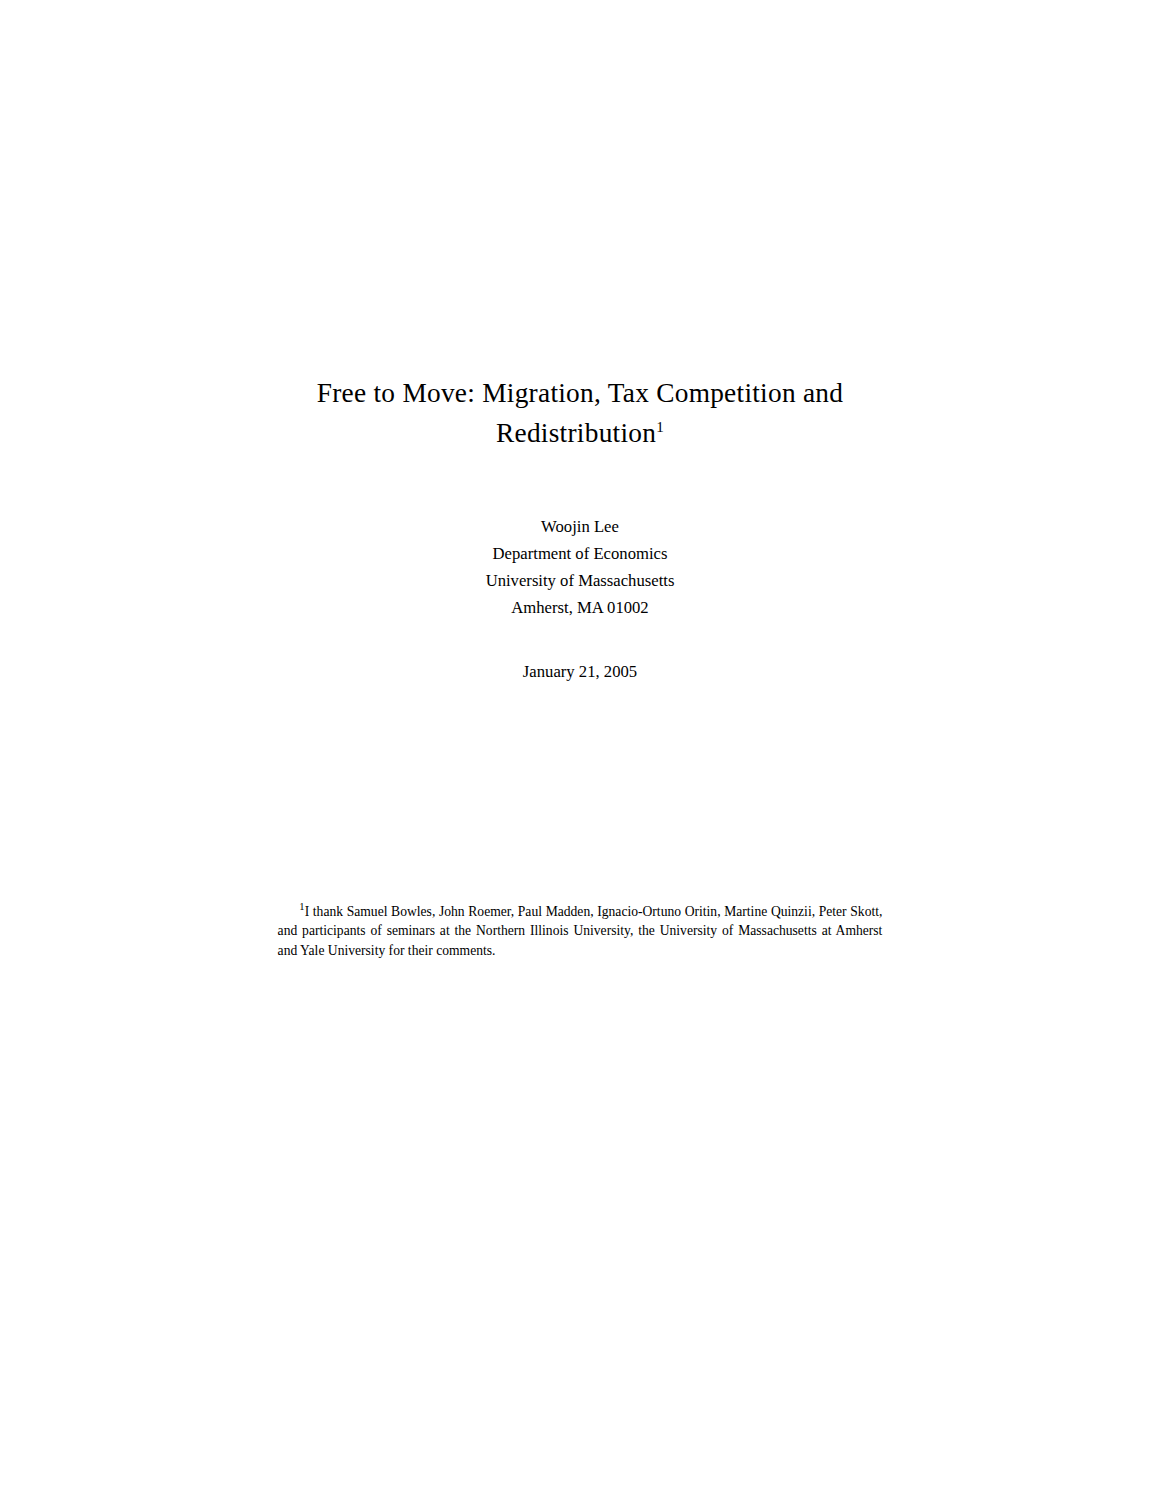Free to Move: Migration, Tax Competition and
Redistribution1
Woojin Lee
Department of Economics
University of Massachusetts
Amherst, MA 01002
January 21, 2005
1I thank Samuel Bowles, John Roemer, Paul Madden, Ignacio-Ortuno Oritin, Martine Quinzii, Peter Skott, and participants of seminars at the Northern Illinois University, the University of Massachusetts at Amherst and Yale University for their comments.